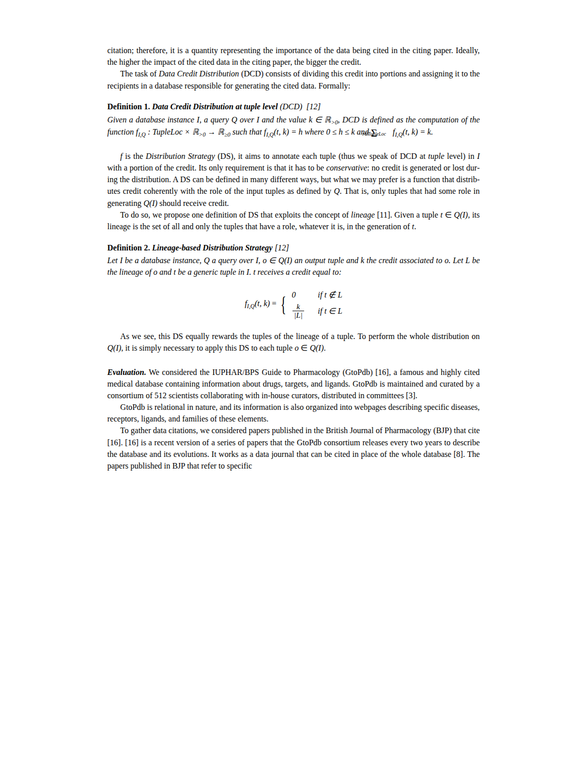citation; therefore, it is a quantity representing the importance of the data being cited in the citing paper. Ideally, the higher the impact of the cited data in the citing paper, the bigger the credit.
The task of Data Credit Distribution (DCD) consists of dividing this credit into portions and assigning it to the recipients in a database responsible for generating the cited data. Formally:
Definition 1. Data Credit Distribution at tuple level (DCD) [12]
Given a database instance I, a query Q over I and the value k ∈ ℝ>0, DCD is defined as the computation of the function fI,Q : TupleLoc × ℝ>0 → ℝ≥0 such that fI,Q(t, k) = h where 0 ≤ h ≤ k and Σt∈TupleLoc fI,Q(t, k) = k.
f is the Distribution Strategy (DS), it aims to annotate each tuple (thus we speak of DCD at tuple level) in I with a portion of the credit. Its only requirement is that it has to be conservative: no credit is generated or lost during the distribution. A DS can be defined in many different ways, but what we may prefer is a function that distributes credit coherently with the role of the input tuples as defined by Q. That is, only tuples that had some role in generating Q(I) should receive credit.
To do so, we propose one definition of DS that exploits the concept of lineage [11]. Given a tuple t ∈ Q(I), its lineage is the set of all and only the tuples that have a role, whatever it is, in the generation of t.
Definition 2. Lineage-based Distribution Strategy [12]
Let I be a database instance, Q a query over I, o ∈ Q(I) an output tuple and k the credit associated to o. Let L be the lineage of o and t be a generic tuple in I. t receives a credit equal to:
fI,Q(t, k) = {
| 0 | if t ∉ L |
| k /L/ | if t ∈ L |
As we see, this DS equally rewards the tuples of the lineage of a tuple. To perform the whole distribution on Q(I), it is simply necessary to apply this DS to each tuple o ∈ Q(I).
Evaluation. We considered the IUPHAR/BPS Guide to Pharmacology (GtoPdb) [16], a famous and highly cited medical database containing information about drugs, targets, and ligands. GtoPdb is maintained and curated by a consortium of 512 scientists collaborating with in-house curators, distributed in committees [3].
GtoPdb is relational in nature, and its information is also organized into webpages describing specific diseases, receptors, ligands, and families of these elements.
To gather data citations, we considered papers published in the British Journal of Pharmacology (BJP) that cite [16]. [16] is a recent version of a series of papers that the GtoPdb consortium releases every two years to describe the database and its evolutions. It works as a data journal that can be cited in place of the whole database [8]. The papers published in BJP that refer to specific